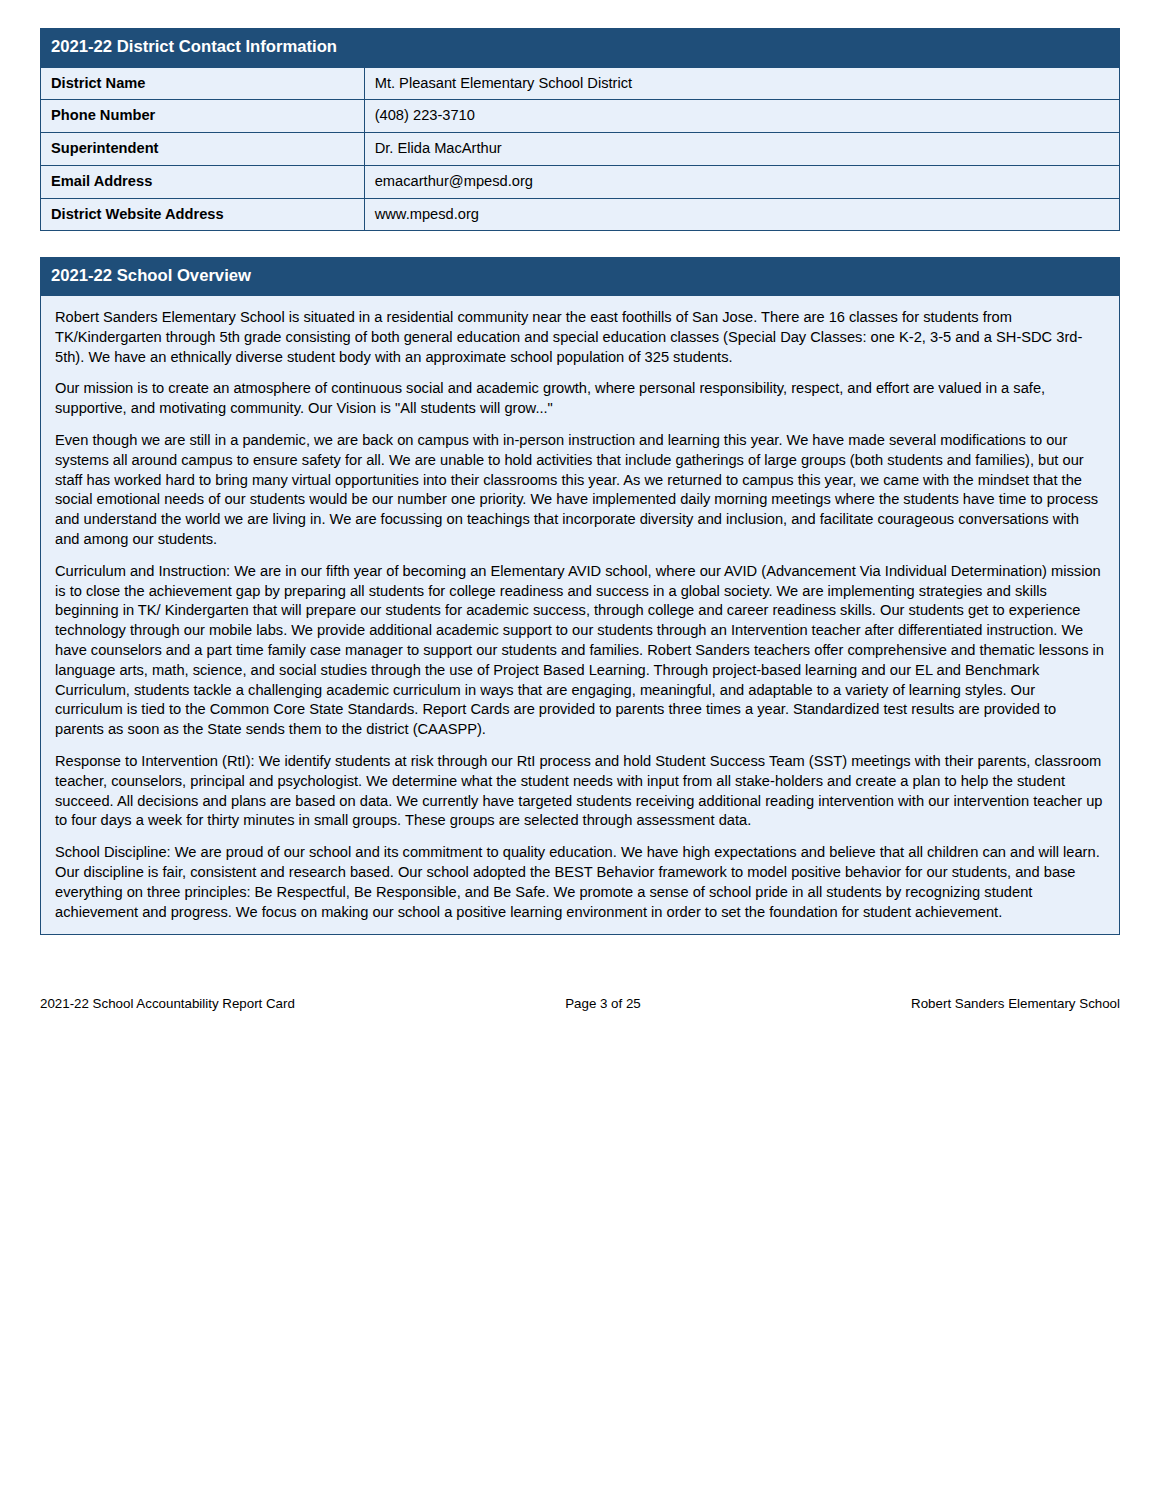2021-22 District Contact Information
| District Name | Mt. Pleasant Elementary School District |
| Phone Number | (408) 223-3710 |
| Superintendent | Dr. Elida MacArthur |
| Email Address | emacarthur@mpesd.org |
| District Website Address | www.mpesd.org |
2021-22 School Overview
Robert Sanders Elementary School is situated in a residential community near the east foothills of San Jose. There are 16 classes for students from TK/Kindergarten through 5th grade consisting of both general education and special education classes (Special Day Classes: one K-2, 3-5 and a SH-SDC 3rd-5th). We have an ethnically diverse student body with an approximate school population of 325 students.
Our mission is to create an atmosphere of continuous social and academic growth, where personal responsibility, respect, and effort are valued in a safe, supportive, and motivating community. Our Vision is "All students will grow..."
Even though we are still in a pandemic, we are back on campus with in-person instruction and learning this year. We have made several modifications to our systems all around campus to ensure safety for all. We are unable to hold activities that include gatherings of large groups (both students and families), but our staff has worked hard to bring many virtual opportunities into their classrooms this year. As we returned to campus this year, we came with the mindset that the social emotional needs of our students would be our number one priority. We have implemented daily morning meetings where the students have time to process and understand the world we are living in. We are focussing on teachings that incorporate diversity and inclusion, and facilitate courageous conversations with and among our students.
Curriculum and Instruction: We are in our fifth year of becoming an Elementary AVID school, where our AVID (Advancement Via Individual Determination) mission is to close the achievement gap by preparing all students for college readiness and success in a global society. We are implementing strategies and skills beginning in TK/ Kindergarten that will prepare our students for academic success, through college and career readiness skills. Our students get to experience technology through our mobile labs. We provide additional academic support to our students through an Intervention teacher after differentiated instruction. We have counselors and a part time family case manager to support our students and families. Robert Sanders teachers offer comprehensive and thematic lessons in language arts, math, science, and social studies through the use of Project Based Learning. Through project-based learning and our EL and Benchmark Curriculum, students tackle a challenging academic curriculum in ways that are engaging, meaningful, and adaptable to a variety of learning styles. Our curriculum is tied to the Common Core State Standards. Report Cards are provided to parents three times a year. Standardized test results are provided to parents as soon as the State sends them to the district (CAASPP).
Response to Intervention (RtI): We identify students at risk through our RtI process and hold Student Success Team (SST) meetings with their parents, classroom teacher, counselors, principal and psychologist. We determine what the student needs with input from all stake-holders and create a plan to help the student succeed. All decisions and plans are based on data. We currently have targeted students receiving additional reading intervention with our intervention teacher up to four days a week for thirty minutes in small groups. These groups are selected through assessment data.
School Discipline: We are proud of our school and its commitment to quality education. We have high expectations and believe that all children can and will learn. Our discipline is fair, consistent and research based. Our school adopted the BEST Behavior framework to model positive behavior for our students, and base everything on three principles: Be Respectful, Be Responsible, and Be Safe. We promote a sense of school pride in all students by recognizing student achievement and progress. We focus on making our school a positive learning environment in order to set the foundation for student achievement.
2021-22 School Accountability Report Card
Page 3 of 25
Robert Sanders Elementary School